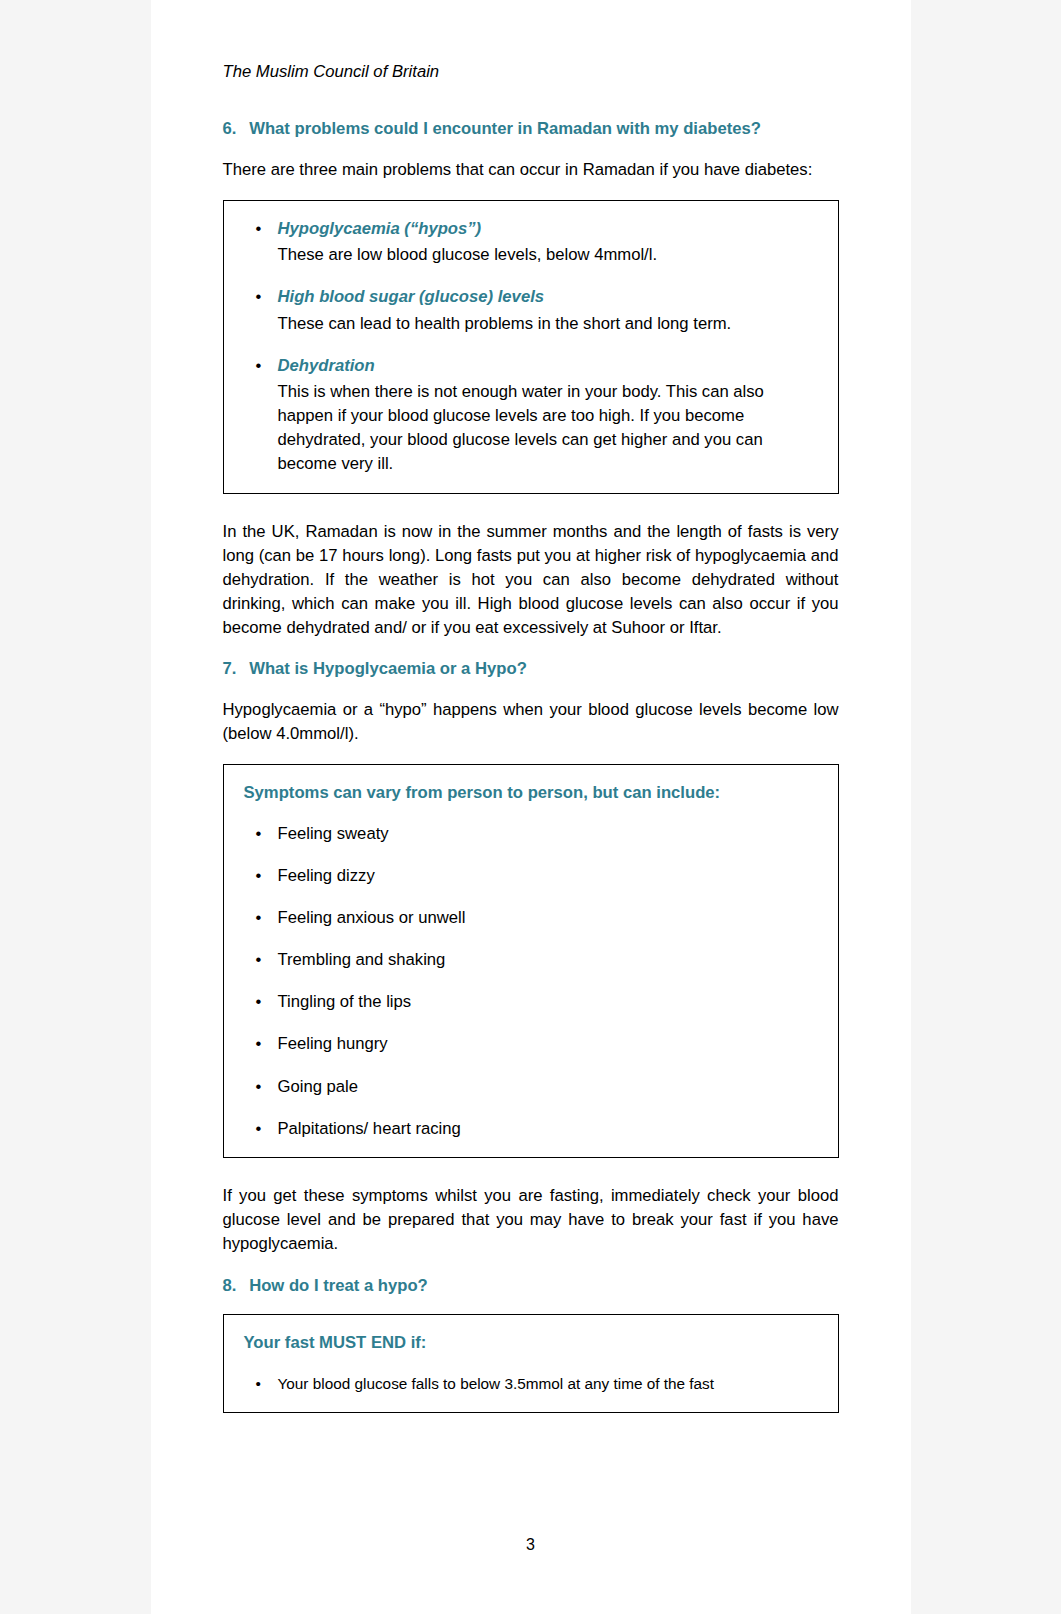The Muslim Council of Britain
6. What problems could I encounter in Ramadan with my diabetes?
There are three main problems that can occur in Ramadan if you have diabetes:
Hypoglycaemia (“hypos”) These are low blood glucose levels, below 4mmol/l.
High blood sugar (glucose) levels These can lead to health problems in the short and long term.
Dehydration This is when there is not enough water in your body. This can also happen if your blood glucose levels are too high. If you become dehydrated, your blood glucose levels can get higher and you can become very ill.
In the UK, Ramadan is now in the summer months and the length of fasts is very long (can be 17 hours long). Long fasts put you at higher risk of hypoglycaemia and dehydration. If the weather is hot you can also become dehydrated without drinking, which can make you ill. High blood glucose levels can also occur if you become dehydrated and/ or if you eat excessively at Suhoor or Iftar.
7. What is Hypoglycaemia or a Hypo?
Hypoglycaemia or a “hypo” happens when your blood glucose levels become low (below 4.0mmol/l).
Symptoms can vary from person to person, but can include:
Feeling sweaty
Feeling dizzy
Feeling anxious or unwell
Trembling and shaking
Tingling of the lips
Feeling hungry
Going pale
Palpitations/ heart racing
If you get these symptoms whilst you are fasting, immediately check your blood glucose level and be prepared that you may have to break your fast if you have hypoglycaemia.
8. How do I treat a hypo?
Your fast MUST END if:
Your blood glucose falls to below 3.5mmol at any time of the fast
3